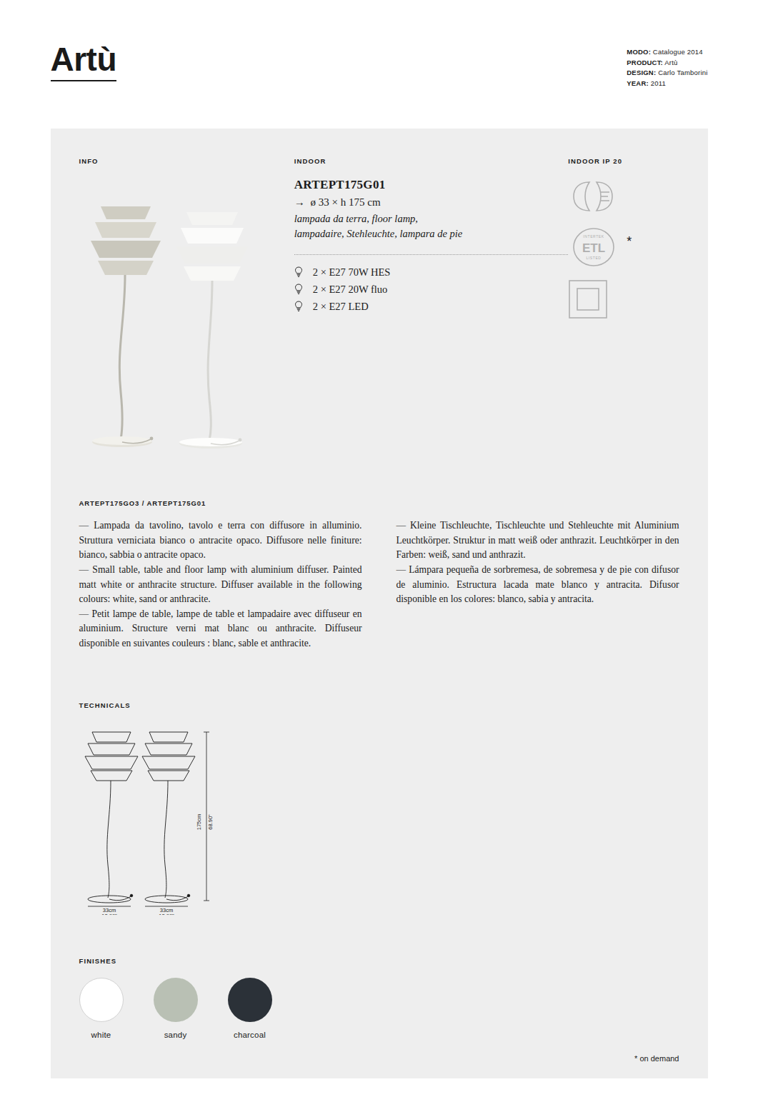Artù
MODO: Catalogue 2014
PRODUCT: Artù
DESIGN: Carlo Tamborini
YEAR: 2011
Info
Indoor
ARTEPT175G01
→ ø 33 × h 175 cm
lampada da terra, floor lamp,
lampadaire, Stehleuchte, lampara de pie
2 × E27 70W HES
2 × E27 20W fluo
2 × E27 LED
Indoor IP 20
INTERTEK ETL LISTED *
ARTEPT175GO3 / ARTEPT175G01
— Lampada da tavolino, tavolo e terra con diffusore in alluminio. Struttura verniciata bianco o antracite opaco. Diffusore nelle finiture: bianco, sabbia o antracite opaco.
— Small table, table and floor lamp with aluminium diffuser. Painted matt white or anthracite structure. Diffuser available in the following colours: white, sand or anthracite.
— Petit lampe de table, lampe de table et lampadaire avec diffuseur en aluminium. Structure verni mat blanc ou anthracite. Diffuseur disponible en suivantes couleurs : blanc, sable et anthracite.
— Kleine Tischleuchte, Tischleuchte und Stehleuchte mit Aluminium Leuchtkörper. Struktur in matt weiß oder anthrazit. Leuchtkörper in den Farben: weiß, sand und anthrazit.
— Lámpara pequeña de sorbremesa, de sobremesa y de pie con difusor de aluminio. Estructura lacada mate blanco y antracita. Difusor disponible en los colores: blanco, sabia y antracita.
Technicals
175cm 68.90" 33cm 12.99" 33cm 12.99"
Finishes
white
sandy
charcoal
* on demand